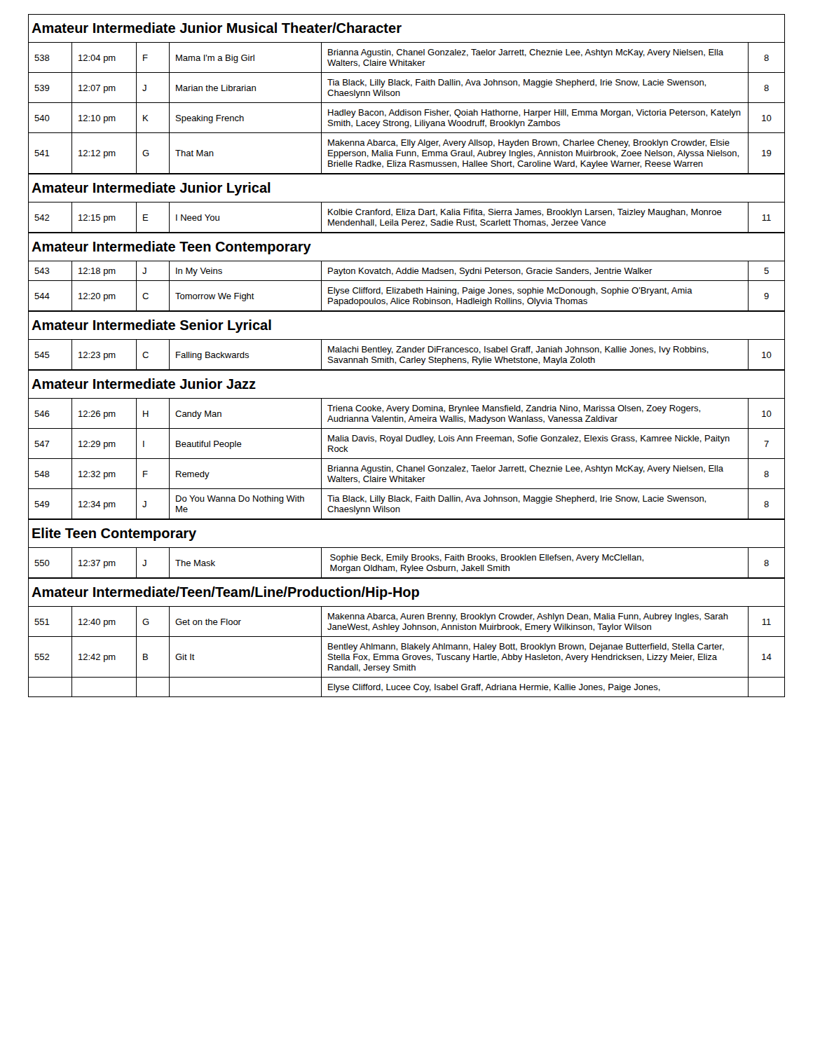Amateur Intermediate Junior Musical Theater/Character
| 538 | 12:04 pm | F | Mama I'm a Big Girl | Brianna Agustin, Chanel Gonzalez, Taelor Jarrett, Cheznie Lee, Ashtyn McKay, Avery Nielsen, Ella Walters, Claire Whitaker | 8 |
| 539 | 12:07 pm | J | Marian the Librarian | Tia Black, Lilly Black, Faith Dallin, Ava Johnson, Maggie Shepherd, Irie Snow, Lacie Swenson, Chaeslynn Wilson | 8 |
| 540 | 12:10 pm | K | Speaking French | Hadley Bacon, Addison Fisher, Qoiah Hathorne, Harper Hill, Emma Morgan, Victoria Peterson, Katelyn Smith, Lacey Strong, Liliyana Woodruff, Brooklyn Zambos | 10 |
| 541 | 12:12 pm | G | That Man | Makenna Abarca, Elly Alger, Avery Allsop, Hayden Brown, Charlee Cheney, Brooklyn Crowder, Elsie Epperson, Malia Funn, Emma Graul, Aubrey Ingles, Anniston Muirbrook, Zoee Nelson, Alyssa Nielson, Brielle Radke, Eliza Rasmussen, Hallee Short, Caroline Ward, Kaylee Warner, Reese Warren | 19 |
Amateur Intermediate Junior Lyrical
| 542 | 12:15 pm | E | I Need You | Kolbie Cranford, Eliza Dart, Kalia Fifita, Sierra James, Brooklyn Larsen, Taizley Maughan, Monroe Mendenhall, Leila Perez, Sadie Rust, Scarlett Thomas, Jerzee Vance | 11 |
Amateur Intermediate Teen Contemporary
| 543 | 12:18 pm | J | In My Veins | Payton Kovatch, Addie Madsen, Sydni Peterson, Gracie Sanders, Jentrie Walker | 5 |
| 544 | 12:20 pm | C | Tomorrow We Fight | Elyse Clifford, Elizabeth Haining, Paige Jones, sophie McDonough, Sophie O'Bryant, Amia Papadopoulos, Alice Robinson, Hadleigh Rollins, Olyvia Thomas | 9 |
Amateur Intermediate Senior Lyrical
| 545 | 12:23 pm | C | Falling Backwards | Malachi Bentley, Zander DiFrancesco, Isabel Graff, Janiah Johnson, Kallie Jones, Ivy Robbins, Savannah Smith, Carley Stephens, Rylie Whetstone, Mayla Zoloth | 10 |
Amateur Intermediate Junior Jazz
| 546 | 12:26 pm | H | Candy Man | Triena Cooke, Avery Domina, Brynlee Mansfield, Zandria Nino, Marissa Olsen, Zoey Rogers, Audrianna Valentin, Ameira Wallis, Madyson Wanlass, Vanessa Zaldivar | 10 |
| 547 | 12:29 pm | I | Beautiful People | Malia Davis, Royal Dudley, Lois Ann Freeman, Sofie Gonzalez, Elexis Grass, Kamree Nickle, Paityn Rock | 7 |
| 548 | 12:32 pm | F | Remedy | Brianna Agustin, Chanel Gonzalez, Taelor Jarrett, Cheznie Lee, Ashtyn McKay, Avery Nielsen, Ella Walters, Claire Whitaker | 8 |
| 549 | 12:34 pm | J | Do You Wanna Do Nothing With Me | Tia Black, Lilly Black, Faith Dallin, Ava Johnson, Maggie Shepherd, Irie Snow, Lacie Swenson, Chaeslynn Wilson | 8 |
Elite Teen Contemporary
| 550 | 12:37 pm | J | The Mask | Sophie Beck, Emily Brooks, Faith Brooks, Brooklen Ellefsen, Avery McClellan, Morgan Oldham, Rylee Osburn, Jakell Smith | 8 |
Amateur Intermediate/Teen/Team/Line/Production/Hip-Hop
| 551 | 12:40 pm | G | Get on the Floor | Makenna Abarca, Auren Brenny, Brooklyn Crowder, Ashlyn Dean, Malia Funn, Aubrey Ingles, Sarah JaneWest, Ashley Johnson, Anniston Muirbrook, Emery Wilkinson, Taylor Wilson | 11 |
| 552 | 12:42 pm | B | Git It | Bentley Ahlmann, Blakely Ahlmann, Haley Bott, Brooklyn Brown, Dejanae Butterfield, Stella Carter, Stella Fox, Emma Groves, Tuscany Hartle, Abby Hasleton, Avery Hendricksen, Lizzy Meier, Eliza Randall, Jersey Smith | 14 |
| | | | | Elyse Clifford, Lucee Coy, Isabel Graff, Adriana Hermie, Kallie Jones, Paige Jones, | |